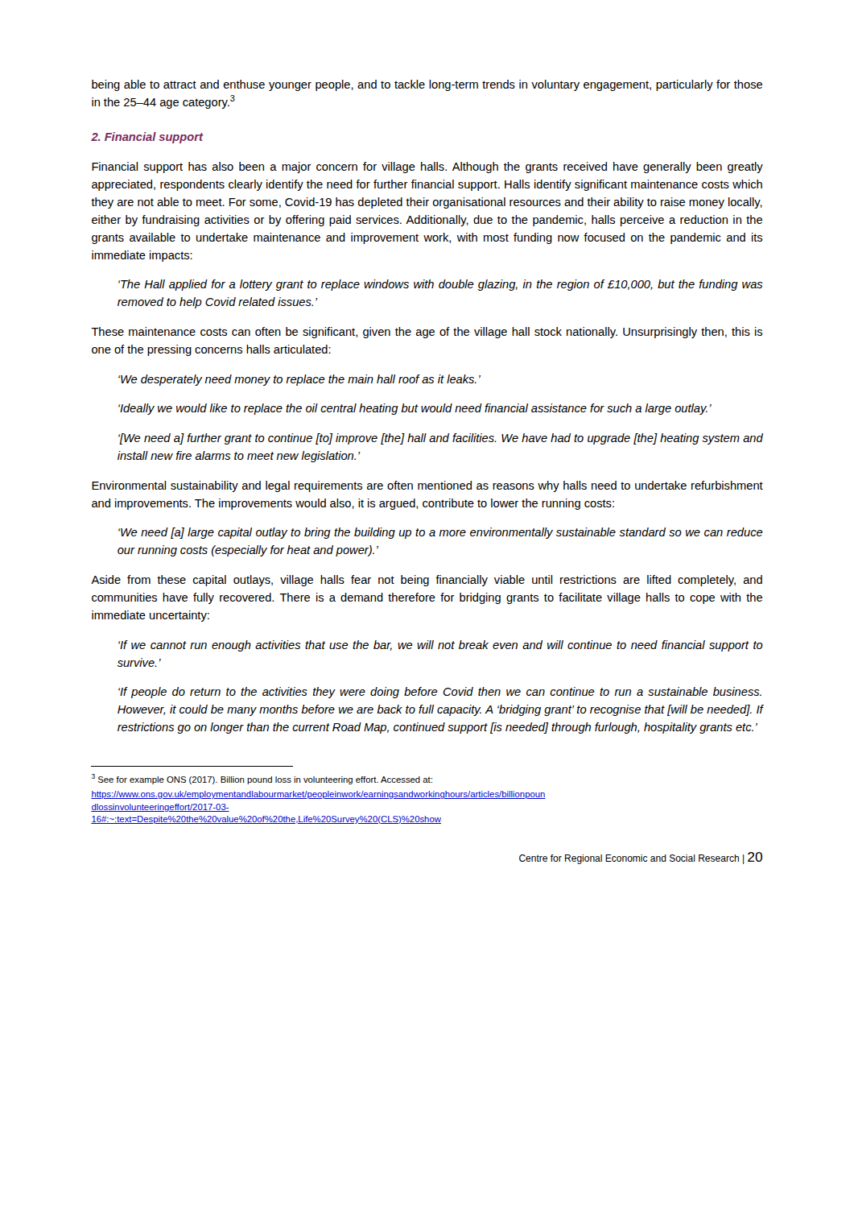being able to attract and enthuse younger people, and to tackle long-term trends in voluntary engagement, particularly for those in the 25–44 age category.3
2. Financial support
Financial support has also been a major concern for village halls. Although the grants received have generally been greatly appreciated, respondents clearly identify the need for further financial support. Halls identify significant maintenance costs which they are not able to meet. For some, Covid-19 has depleted their organisational resources and their ability to raise money locally, either by fundraising activities or by offering paid services. Additionally, due to the pandemic, halls perceive a reduction in the grants available to undertake maintenance and improvement work, with most funding now focused on the pandemic and its immediate impacts:
‘The Hall applied for a lottery grant to replace windows with double glazing, in the region of £10,000, but the funding was removed to help Covid related issues.’
These maintenance costs can often be significant, given the age of the village hall stock nationally. Unsurprisingly then, this is one of the pressing concerns halls articulated:
‘We desperately need money to replace the main hall roof as it leaks.’
‘Ideally we would like to replace the oil central heating but would need financial assistance for such a large outlay.’
‘[We need a] further grant to continue [to] improve [the] hall and facilities. We have had to upgrade [the] heating system and install new fire alarms to meet new legislation.’
Environmental sustainability and legal requirements are often mentioned as reasons why halls need to undertake refurbishment and improvements. The improvements would also, it is argued, contribute to lower the running costs:
‘We need [a] large capital outlay to bring the building up to a more environmentally sustainable standard so we can reduce our running costs (especially for heat and power).’
Aside from these capital outlays, village halls fear not being financially viable until restrictions are lifted completely, and communities have fully recovered. There is a demand therefore for bridging grants to facilitate village halls to cope with the immediate uncertainty:
‘If we cannot run enough activities that use the bar, we will not break even and will continue to need financial support to survive.’
‘If people do return to the activities they were doing before Covid then we can continue to run a sustainable business. However, it could be many months before we are back to full capacity. A ‘bridging grant’ to recognise that [will be needed]. If restrictions go on longer than the current Road Map, continued support [is needed] through furlough, hospitality grants etc.’
3 See for example ONS (2017). Billion pound loss in volunteering effort. Accessed at:
https://www.ons.gov.uk/employmentandlabourmarket/peopleinwork/earningsandworkinghours/articles/billionpoun
dlossinvolunteeringeffort/2017-03-
16#:~:text=Despite%20the%20value%20of%20the,Life%20Survey%20(CLS)%20show
Centre for Regional Economic and Social Research | 20